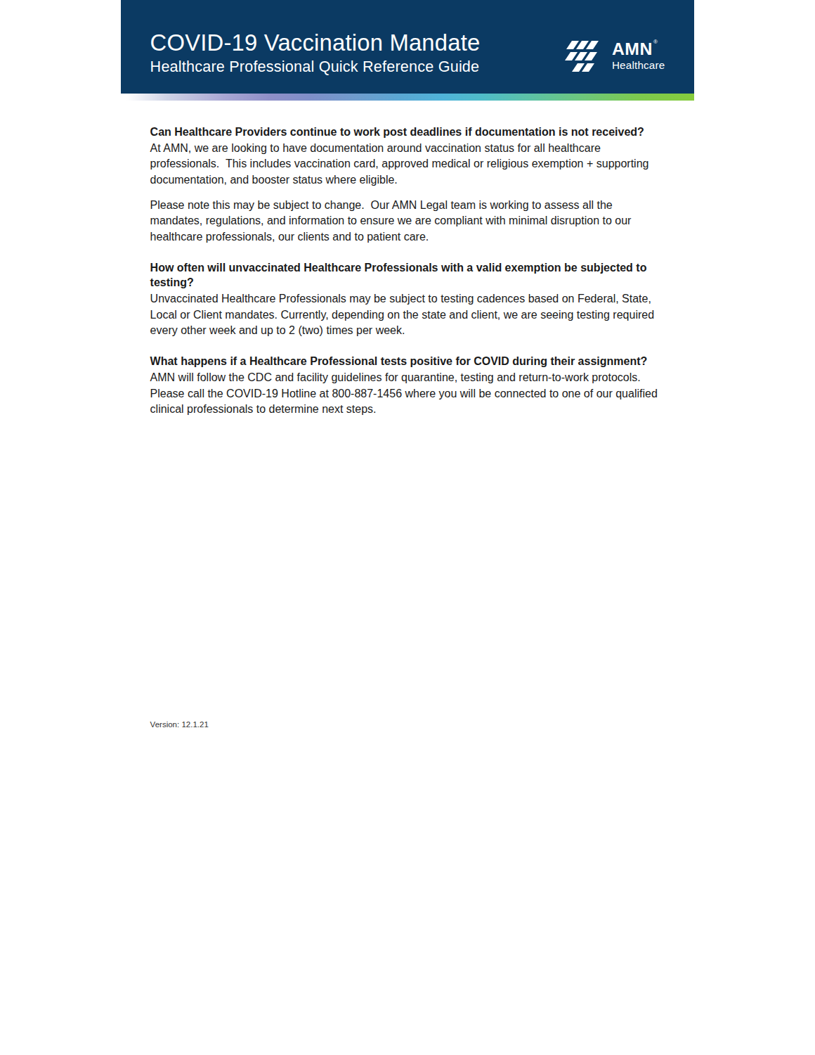COVID-19 Vaccination Mandate
Healthcare Professional Quick Reference Guide
AMN® Healthcare
Can Healthcare Providers continue to work post deadlines if documentation is not received?
At AMN, we are looking to have documentation around vaccination status for all healthcare professionals. This includes vaccination card, approved medical or religious exemption + supporting documentation, and booster status where eligible.
Please note this may be subject to change. Our AMN Legal team is working to assess all the mandates, regulations, and information to ensure we are compliant with minimal disruption to our healthcare professionals, our clients and to patient care.
How often will unvaccinated Healthcare Professionals with a valid exemption be subjected to testing?
Unvaccinated Healthcare Professionals may be subject to testing cadences based on Federal, State, Local or Client mandates. Currently, depending on the state and client, we are seeing testing required every other week and up to 2 (two) times per week.
What happens if a Healthcare Professional tests positive for COVID during their assignment?
AMN will follow the CDC and facility guidelines for quarantine, testing and return-to-work protocols. Please call the COVID-19 Hotline at 800-887-1456 where you will be connected to one of our qualified clinical professionals to determine next steps.
Version: 12.1.21